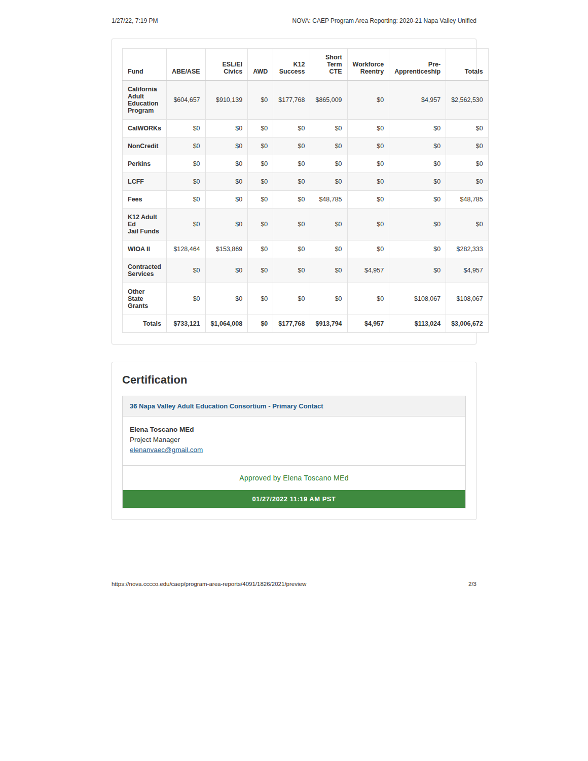1/27/22, 7:19 PM
NOVA: CAEP Program Area Reporting: 2020-21 Napa Valley Unified
| Fund | ABE/ASE | ESL/El Civics | AWD | K12 Success | Short Term CTE | Workforce Reentry | Pre- Apprenticeship | Totals |
| --- | --- | --- | --- | --- | --- | --- | --- | --- |
| California Adult Education Program | $604,657 | $910,139 | $0 | $177,768 | $865,009 | $0 | $4,957 | $2,562,530 |
| CalWORKs | $0 | $0 | $0 | $0 | $0 | $0 | $0 | $0 |
| NonCredit | $0 | $0 | $0 | $0 | $0 | $0 | $0 | $0 |
| Perkins | $0 | $0 | $0 | $0 | $0 | $0 | $0 | $0 |
| LCFF | $0 | $0 | $0 | $0 | $0 | $0 | $0 | $0 |
| Fees | $0 | $0 | $0 | $0 | $48,785 | $0 | $0 | $48,785 |
| K12 Adult Ed Jail Funds | $0 | $0 | $0 | $0 | $0 | $0 | $0 | $0 |
| WIOA II | $128,464 | $153,869 | $0 | $0 | $0 | $0 | $0 | $282,333 |
| Contracted Services | $0 | $0 | $0 | $0 | $0 | $4,957 | $0 | $4,957 |
| Other State Grants | $0 | $0 | $0 | $0 | $0 | $0 | $108,067 | $108,067 |
| Totals | $733,121 | $1,064,008 | $0 | $177,768 | $913,794 | $4,957 | $113,024 | $3,006,672 |
Certification
36 Napa Valley Adult Education Consortium - Primary Contact
Elena Toscano MEd
Project Manager
elenanvaec@gmail.com
Approved by Elena Toscano MEd
01/27/2022 11:19 AM PST
https://nova.cccco.edu/caep/program-area-reports/4091/1826/2021/preview
2/3